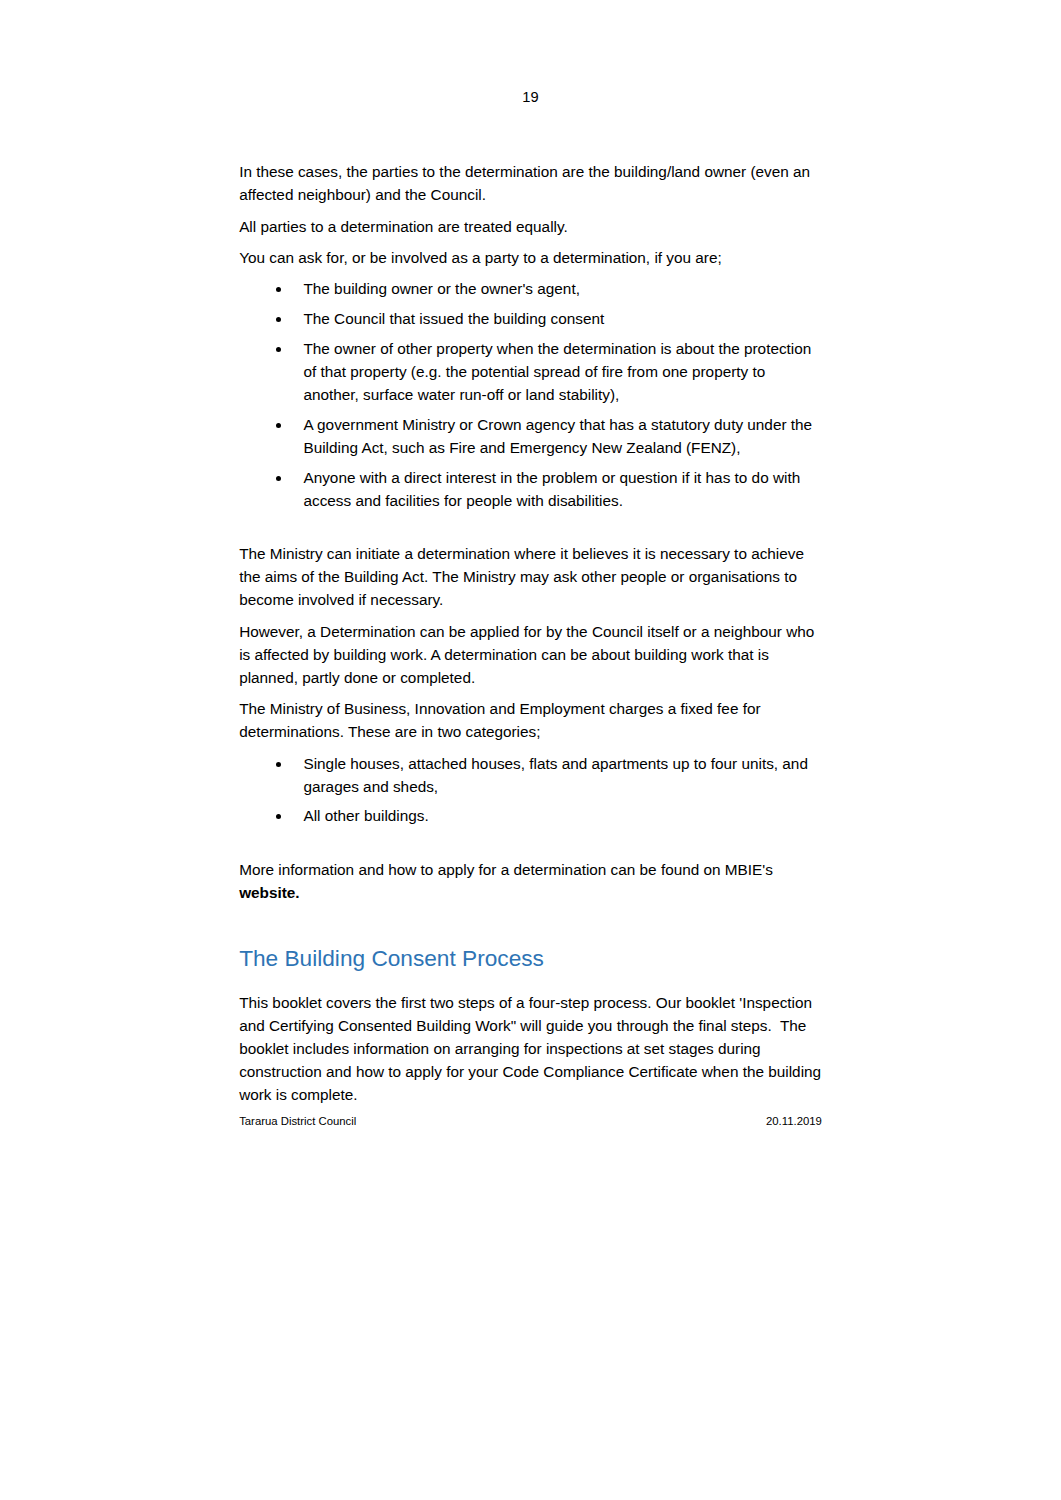19
In these cases, the parties to the determination are the building/land owner (even an affected neighbour) and the Council.
All parties to a determination are treated equally.
You can ask for, or be involved as a party to a determination, if you are;
The building owner or the owner's agent,
The Council that issued the building consent
The owner of other property when the determination is about the protection of that property (e.g. the potential spread of fire from one property to another, surface water run-off or land stability),
A government Ministry or Crown agency that has a statutory duty under the Building Act, such as Fire and Emergency New Zealand (FENZ),
Anyone with a direct interest in the problem or question if it has to do with access and facilities for people with disabilities.
The Ministry can initiate a determination where it believes it is necessary to achieve the aims of the Building Act. The Ministry may ask other people or organisations to become involved if necessary.
However, a Determination can be applied for by the Council itself or a neighbour who is affected by building work. A determination can be about building work that is planned, partly done or completed.
The Ministry of Business, Innovation and Employment charges a fixed fee for determinations. These are in two categories;
Single houses, attached houses, flats and apartments up to four units, and garages and sheds,
All other buildings.
More information and how to apply for a determination can be found on MBIE's website.
The Building Consent Process
This booklet covers the first two steps of a four-step process. Our booklet 'Inspection and Certifying Consented Building Work" will guide you through the final steps. The booklet includes information on arranging for inspections at set stages during construction and how to apply for your Code Compliance Certificate when the building work is complete.
Tararua District Council 20.11.2019